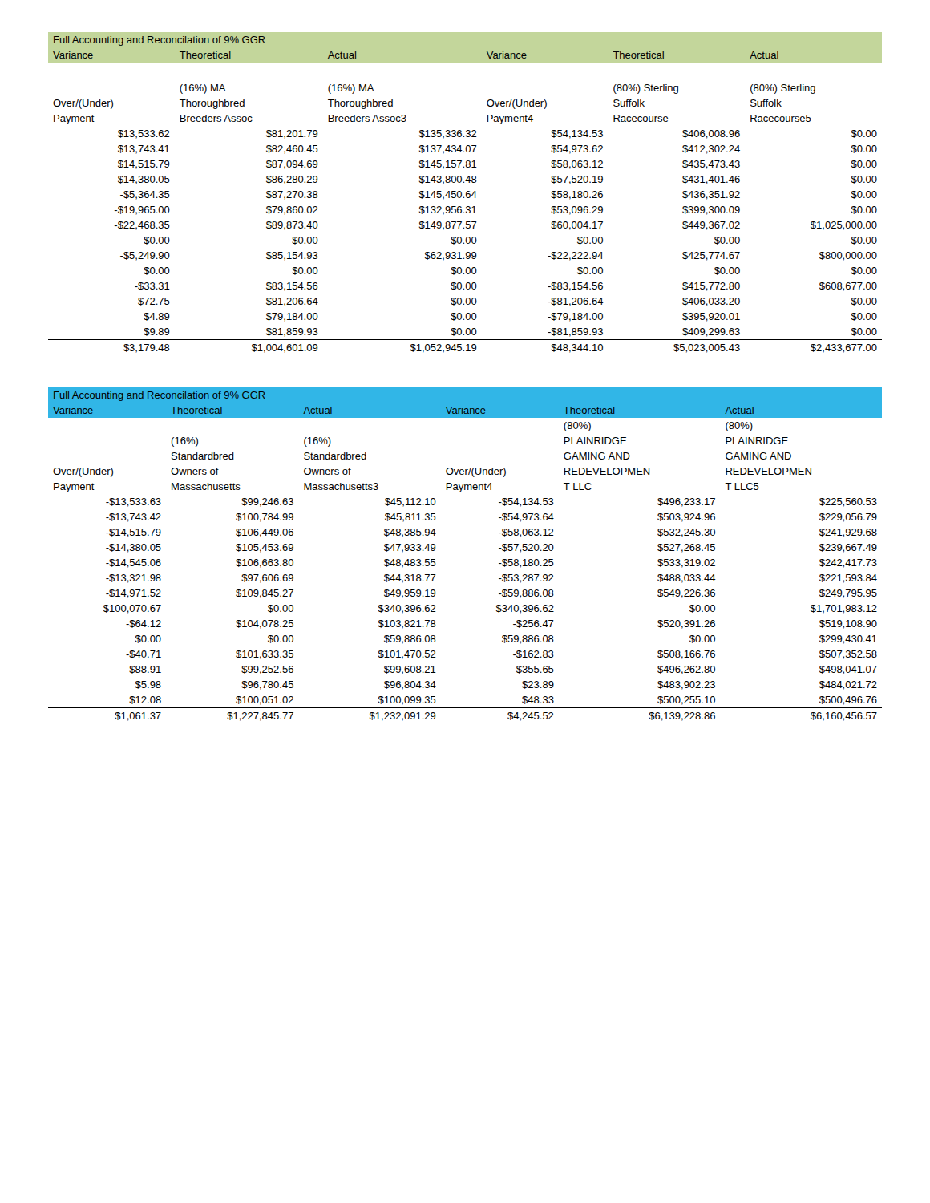| Full Accounting and Reconcilation of 9% GGR |
| Variance | Theoretical | Actual | Variance | Theoretical | Actual |
| | (16%) MA | (16%) MA | | (80%) Sterling | (80%) Sterling |
| Over/(Under) | Thoroughbred | Thoroughbred | Over/(Under) | Suffolk | Suffolk |
| Payment | Breeders Assoc | Breeders Assoc3 | Payment4 | Racecourse | Racecourse5 |
| $13,533.62 | $81,201.79 | $135,336.32 | $54,134.53 | $406,008.96 | $0.00 |
| $13,743.41 | $82,460.45 | $137,434.07 | $54,973.62 | $412,302.24 | $0.00 |
| $14,515.79 | $87,094.69 | $145,157.81 | $58,063.12 | $435,473.43 | $0.00 |
| $14,380.05 | $86,280.29 | $143,800.48 | $57,520.19 | $431,401.46 | $0.00 |
| -$5,364.35 | $87,270.38 | $145,450.64 | $58,180.26 | $436,351.92 | $0.00 |
| -$19,965.00 | $79,860.02 | $132,956.31 | $53,096.29 | $399,300.09 | $0.00 |
| -$22,468.35 | $89,873.40 | $149,877.57 | $60,004.17 | $449,367.02 | $1,025,000.00 |
| $0.00 | $0.00 | $0.00 | $0.00 | $0.00 | $0.00 |
| -$5,249.90 | $85,154.93 | $62,931.99 | -$22,222.94 | $425,774.67 | $800,000.00 |
| $0.00 | $0.00 | $0.00 | $0.00 | $0.00 | $0.00 |
| -$33.31 | $83,154.56 | $0.00 | -$83,154.56 | $415,772.80 | $608,677.00 |
| $72.75 | $81,206.64 | $0.00 | -$81,206.64 | $406,033.20 | $0.00 |
| $4.89 | $79,184.00 | $0.00 | -$79,184.00 | $395,920.01 | $0.00 |
| $9.89 | $81,859.93 | $0.00 | -$81,859.93 | $409,299.63 | $0.00 |
| $3,179.48 | $1,004,601.09 | $1,052,945.19 | $48,344.10 | $5,023,005.43 | $2,433,677.00 |
| Full Accounting and Reconcilation of 9% GGR |
| Variance | Theoretical | Actual | Variance | Theoretical | Actual |
| | | | | (80%) | (80%) |
| | (16%) | (16%) | | PLAINRIDGE | PLAINRIDGE |
| | Standardbred | Standardbred | | GAMING AND | GAMING AND |
| Over/(Under) | Owners of | Owners of | Over/(Under) | REDEVELOPMEN | REDEVELOPMEN |
| Payment | Massachusetts | Massachusetts3 | Payment4 | T LLC | T LLC5 |
| -$13,533.63 | $99,246.63 | $45,112.10 | -$54,134.53 | $496,233.17 | $225,560.53 |
| -$13,743.42 | $100,784.99 | $45,811.35 | -$54,973.64 | $503,924.96 | $229,056.79 |
| -$14,515.79 | $106,449.06 | $48,385.94 | -$58,063.12 | $532,245.30 | $241,929.68 |
| -$14,380.05 | $105,453.69 | $47,933.49 | -$57,520.20 | $527,268.45 | $239,667.49 |
| -$14,545.06 | $106,663.80 | $48,483.55 | -$58,180.25 | $533,319.02 | $242,417.73 |
| -$13,321.98 | $97,606.69 | $44,318.77 | -$53,287.92 | $488,033.44 | $221,593.84 |
| -$14,971.52 | $109,845.27 | $49,959.19 | -$59,886.08 | $549,226.36 | $249,795.95 |
| $100,070.67 | $0.00 | $340,396.62 | $340,396.62 | $0.00 | $1,701,983.12 |
| -$64.12 | $104,078.25 | $103,821.78 | -$256.47 | $520,391.26 | $519,108.90 |
| $0.00 | $0.00 | $59,886.08 | $59,886.08 | $0.00 | $299,430.41 |
| -$40.71 | $101,633.35 | $101,470.52 | -$162.83 | $508,166.76 | $507,352.58 |
| $88.91 | $99,252.56 | $99,608.21 | $355.65 | $496,262.80 | $498,041.07 |
| $5.98 | $96,780.45 | $96,804.34 | $23.89 | $483,902.23 | $484,021.72 |
| $12.08 | $100,051.02 | $100,099.35 | $48.33 | $500,255.10 | $500,496.76 |
| $1,061.37 | $1,227,845.77 | $1,232,091.29 | $4,245.52 | $6,139,228.86 | $6,160,456.57 |